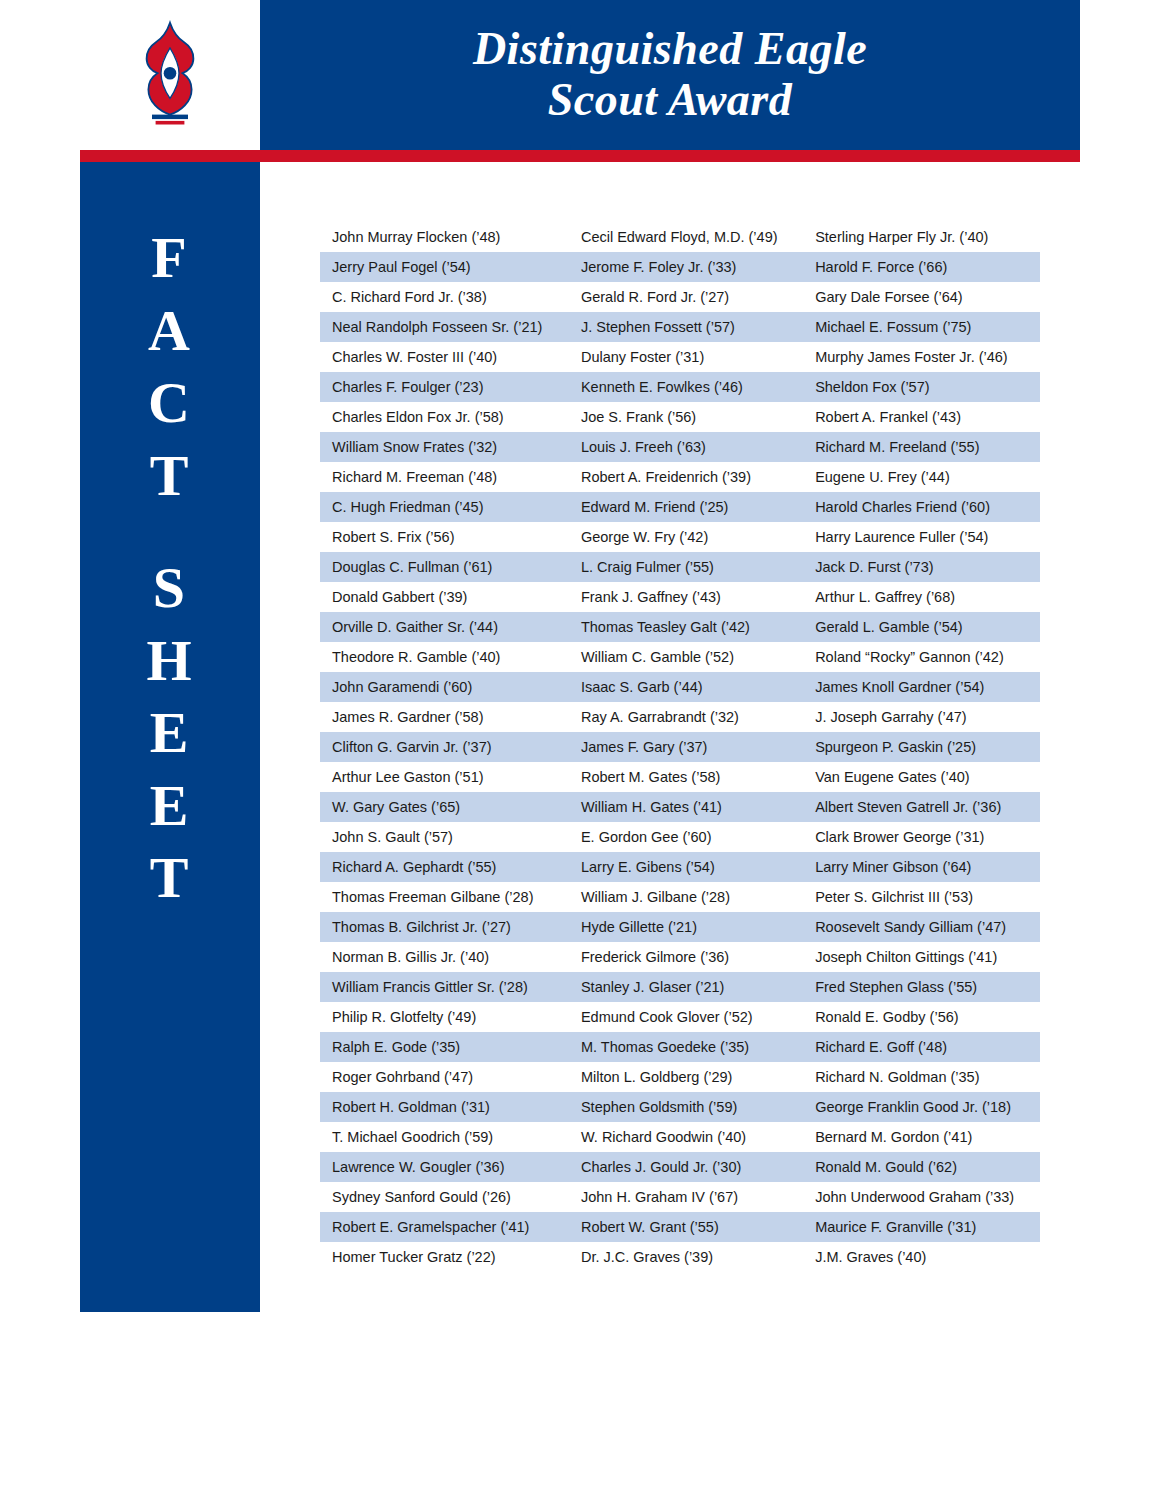Distinguished Eagle
Scout Award
F
A
C
T
S
H
E
E
T
| John Murray Flocken (’48) | Cecil Edward Floyd, M.D. (’49) | Sterling Harper Fly Jr. (’40) |
| Jerry Paul Fogel (’54) | Jerome F. Foley Jr. (’33) | Harold F. Force (’66) |
| C. Richard Ford Jr. (’38) | Gerald R. Ford Jr. (’27) | Gary Dale Forsee (’64) |
| Neal Randolph Fosseen Sr. (’21) | J. Stephen Fossett (’57) | Michael E. Fossum (’75) |
| Charles W. Foster III (’40) | Dulany Foster (’31) | Murphy James Foster Jr. (’46) |
| Charles F. Foulger (’23) | Kenneth E. Fowlkes (’46) | Sheldon Fox (’57) |
| Charles Eldon Fox Jr. (’58) | Joe S. Frank (’56) | Robert A. Frankel (’43) |
| William Snow Frates (’32) | Louis J. Freeh (’63) | Richard M. Freeland (’55) |
| Richard M. Freeman (’48) | Robert A. Freidenrich (’39) | Eugene U. Frey (’44) |
| C. Hugh Friedman (’45) | Edward M. Friend (’25) | Harold Charles Friend (’60) |
| Robert S. Frix (’56) | George W. Fry (’42) | Harry Laurence Fuller (’54) |
| Douglas C. Fullman (’61) | L. Craig Fulmer (’55) | Jack D. Furst (’73) |
| Donald Gabbert (’39) | Frank J. Gaffney (’43) | Arthur L. Gaffrey (’68) |
| Orville D. Gaither Sr. (’44) | Thomas Teasley Galt (’42) | Gerald L. Gamble (’54) |
| Theodore R. Gamble (’40) | William C. Gamble (’52) | Roland “Rocky” Gannon (’42) |
| John Garamendi (’60) | Isaac S. Garb (’44) | James Knoll Gardner (’54) |
| James R. Gardner (’58) | Ray A. Garrabrandt (’32) | J. Joseph Garrahy (’47) |
| Clifton G. Garvin Jr. (’37) | James F. Gary (’37) | Spurgeon P. Gaskin (’25) |
| Arthur Lee Gaston (’51) | Robert M. Gates (’58) | Van Eugene Gates (’40) |
| W. Gary Gates (’65) | William H. Gates (’41) | Albert Steven Gatrell Jr. (’36) |
| John S. Gault (’57) | E. Gordon Gee (’60) | Clark Brower George (’31) |
| Richard A. Gephardt (’55) | Larry E. Gibens (’54) | Larry Miner Gibson (’64) |
| Thomas Freeman Gilbane (’28) | William J. Gilbane (’28) | Peter S. Gilchrist III (’53) |
| Thomas B. Gilchrist Jr. (’27) | Hyde Gillette (’21) | Roosevelt Sandy Gilliam (’47) |
| Norman B. Gillis Jr. (’40) | Frederick Gilmore (’36) | Joseph Chilton Gittings (’41) |
| William Francis Gittler Sr. (’28) | Stanley J. Glaser (’21) | Fred Stephen Glass (’55) |
| Philip R. Glotfelty (’49) | Edmund Cook Glover (’52) | Ronald E. Godby (’56) |
| Ralph E. Gode (’35) | M. Thomas Goedeke (’35) | Richard E. Goff (’48) |
| Roger Gohrband (’47) | Milton L. Goldberg (’29) | Richard N. Goldman (’35) |
| Robert H. Goldman (’31) | Stephen Goldsmith (’59) | George Franklin Good Jr. (’18) |
| T. Michael Goodrich (’59) | W. Richard Goodwin (’40) | Bernard M. Gordon (’41) |
| Lawrence W. Gougler (’36) | Charles J. Gould Jr. (’30) | Ronald M. Gould (’62) |
| Sydney Sanford Gould (’26) | John H. Graham IV (’67) | John Underwood Graham (’33) |
| Robert E. Gramelspacher (’41) | Robert W. Grant (’55) | Maurice F. Granville (’31) |
| Homer Tucker Gratz (’22) | Dr. J.C. Graves (’39) | J.M. Graves (’40) |